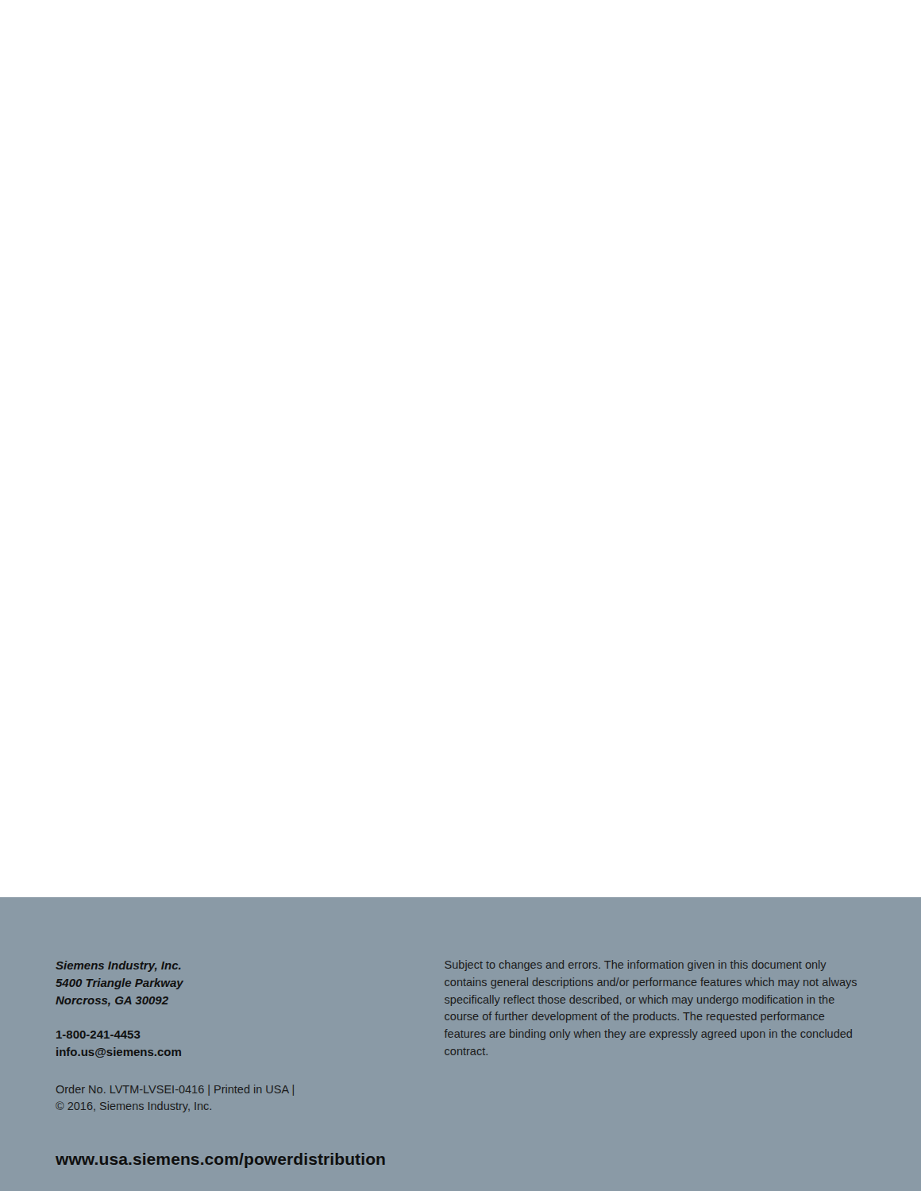Siemens Industry, Inc.
5400 Triangle Parkway
Norcross, GA 30092
1-800-241-4453
info.us@siemens.com
Order No. LVTM-LVSEI-0416 | Printed in USA |
© 2016, Siemens Industry, Inc.
www.usa.siemens.com/powerdistribution
Subject to changes and errors. The information given in this document only contains general descriptions and/or performance features which may not always specifically reflect those described, or which may undergo modification in the course of further development of the products. The requested performance features are binding only when they are expressly agreed upon in the concluded contract.